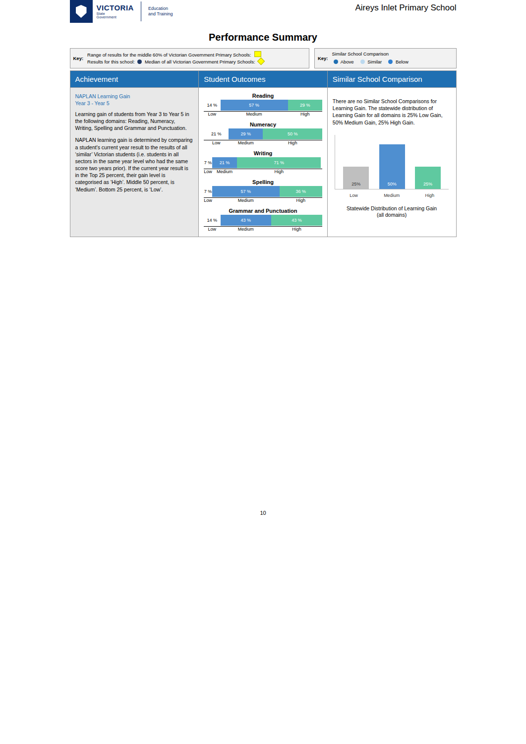VICTORIA
State
Government
Education
and Training
Aireys Inlet Primary School
Performance Summary
Key:
Range of results for the middle 60% of Victorian Government Primary Schools:
Results for this school: Median of all Victorian Government Primary Schools:
Key:
Similar School Comparison
Above Similar Below
| Achievement | Student Outcomes | Similar School Comparison |
| --- | --- | --- |
| NAPLAN Learning Gain Year 3 - Year 5 Learning gain of students from Year 3 to Year 5 in the following domains: Reading, Numeracy, Writing, Spelling and Grammar and Punctuation. NAPLAN learning gain is determined by comparing a student's current year result to the results of all ‘similar’ Victorian students (i.e. students in all sectors in the same year level who had the same score two years prior). If the current year result is in the Top 25 percent, their gain level is categorised as ‘High’. Middle 50 percent, is ‘Medium’. Bottom 25 percent, is ‘Low’. | Reading 14 % 57 % 29 % Low Medium High Numeracy 21 % 29 % 50 % Low Medium High Writing 7 % 21 % 71 % Low Medium High Spelling 7 % 57 % 36 % Low Medium High Grammar and Punctuation 14 % 43 % 43 % Low Medium High | There are no Similar School Comparisons for Learning Gain. The statewide distribution of Learning Gain for all domains is 25% Low Gain, 50% Medium Gain, 25% High Gain. 25% 50% 25% Low Medium High Statewide Distribution of Learning Gain (all domains) |
10